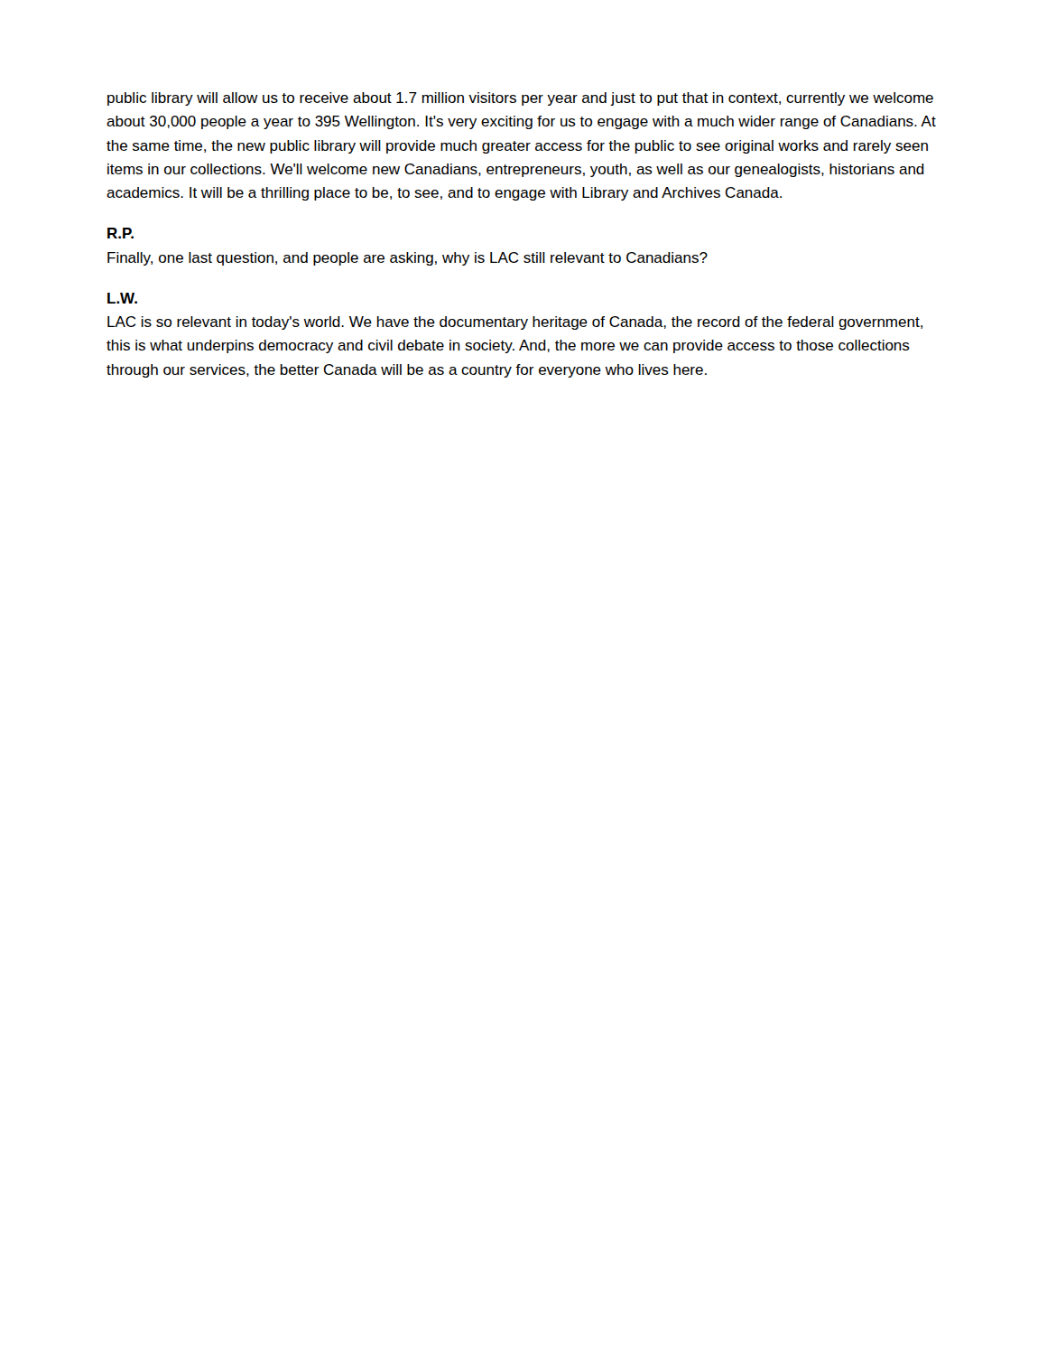public library will allow us to receive about 1.7 million visitors per year and just to put that in context, currently we welcome about 30,000 people a year to 395 Wellington. It's very exciting for us to engage with a much wider range of Canadians. At the same time, the new public library will provide much greater access for the public to see original works and rarely seen items in our collections. We'll welcome new Canadians, entrepreneurs, youth, as well as our genealogists, historians and academics. It will be a thrilling place to be, to see, and to engage with Library and Archives Canada.
R.P.
Finally, one last question, and people are asking, why is LAC still relevant to Canadians?
L.W.
LAC is so relevant in today's world. We have the documentary heritage of Canada, the record of the federal government, this is what underpins democracy and civil debate in society. And, the more we can provide access to those collections through our services, the better Canada will be as a country for everyone who lives here.